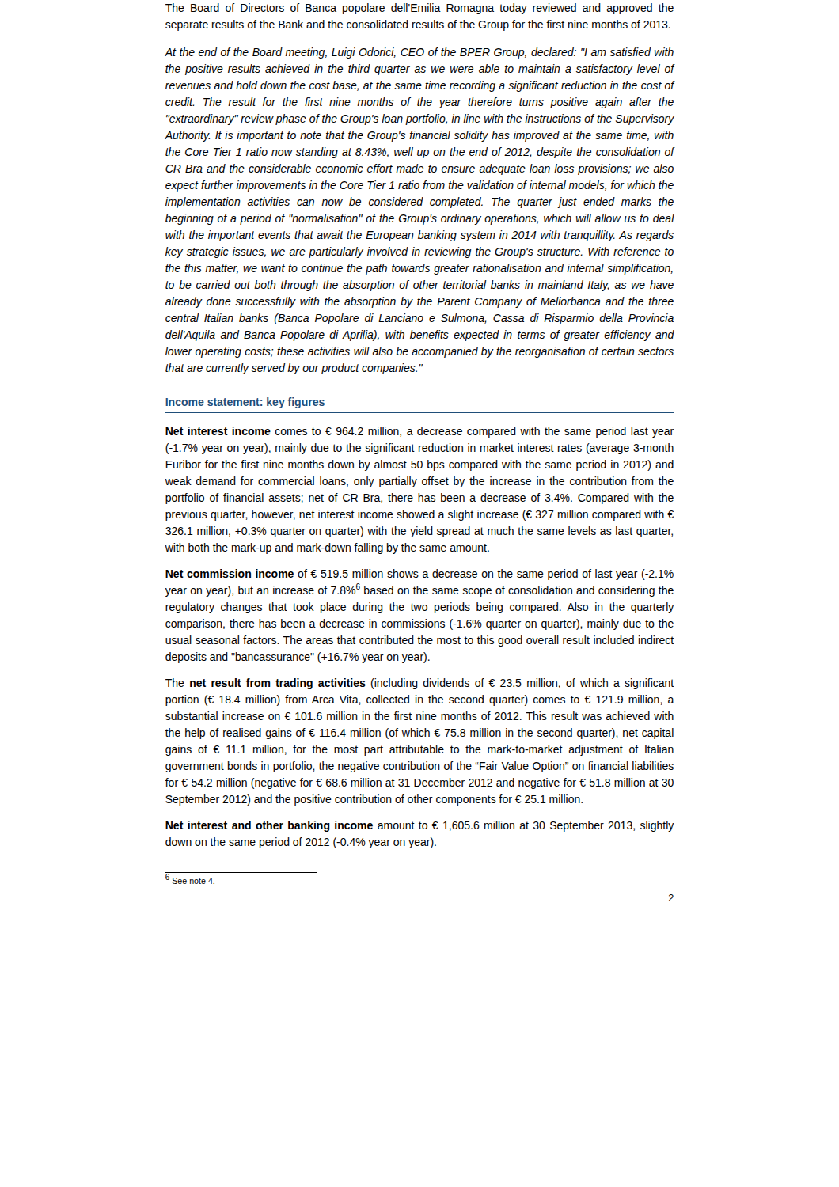The Board of Directors of Banca popolare dell'Emilia Romagna today reviewed and approved the separate results of the Bank and the consolidated results of the Group for the first nine months of 2013.
At the end of the Board meeting, Luigi Odorici, CEO of the BPER Group, declared: "I am satisfied with the positive results achieved in the third quarter as we were able to maintain a satisfactory level of revenues and hold down the cost base, at the same time recording a significant reduction in the cost of credit. The result for the first nine months of the year therefore turns positive again after the "extraordinary" review phase of the Group's loan portfolio, in line with the instructions of the Supervisory Authority. It is important to note that the Group's financial solidity has improved at the same time, with the Core Tier 1 ratio now standing at 8.43%, well up on the end of 2012, despite the consolidation of CR Bra and the considerable economic effort made to ensure adequate loan loss provisions; we also expect further improvements in the Core Tier 1 ratio from the validation of internal models, for which the implementation activities can now be considered completed. The quarter just ended marks the beginning of a period of "normalisation" of the Group's ordinary operations, which will allow us to deal with the important events that await the European banking system in 2014 with tranquillity. As regards key strategic issues, we are particularly involved in reviewing the Group's structure. With reference to the this matter, we want to continue the path towards greater rationalisation and internal simplification, to be carried out both through the absorption of other territorial banks in mainland Italy, as we have already done successfully with the absorption by the Parent Company of Meliorbanca and the three central Italian banks (Banca Popolare di Lanciano e Sulmona, Cassa di Risparmio della Provincia dell'Aquila and Banca Popolare di Aprilia), with benefits expected in terms of greater efficiency and lower operating costs; these activities will also be accompanied by the reorganisation of certain sectors that are currently served by our product companies."
Income statement: key figures
Net interest income comes to € 964.2 million, a decrease compared with the same period last year (-1.7% year on year), mainly due to the significant reduction in market interest rates (average 3-month Euribor for the first nine months down by almost 50 bps compared with the same period in 2012) and weak demand for commercial loans, only partially offset by the increase in the contribution from the portfolio of financial assets; net of CR Bra, there has been a decrease of 3.4%. Compared with the previous quarter, however, net interest income showed a slight increase (€ 327 million compared with € 326.1 million, +0.3% quarter on quarter) with the yield spread at much the same levels as last quarter, with both the mark-up and mark-down falling by the same amount.
Net commission income of € 519.5 million shows a decrease on the same period of last year (-2.1% year on year), but an increase of 7.8%6 based on the same scope of consolidation and considering the regulatory changes that took place during the two periods being compared. Also in the quarterly comparison, there has been a decrease in commissions (-1.6% quarter on quarter), mainly due to the usual seasonal factors. The areas that contributed the most to this good overall result included indirect deposits and "bancassurance" (+16.7% year on year).
The net result from trading activities (including dividends of € 23.5 million, of which a significant portion (€ 18.4 million) from Arca Vita, collected in the second quarter) comes to € 121.9 million, a substantial increase on € 101.6 million in the first nine months of 2012. This result was achieved with the help of realised gains of € 116.4 million (of which € 75.8 million in the second quarter), net capital gains of € 11.1 million, for the most part attributable to the mark-to-market adjustment of Italian government bonds in portfolio, the negative contribution of the “Fair Value Option” on financial liabilities for € 54.2 million (negative for € 68.6 million at 31 December 2012 and negative for € 51.8 million at 30 September 2012) and the positive contribution of other components for € 25.1 million.
Net interest and other banking income amount to € 1,605.6 million at 30 September 2013, slightly down on the same period of 2012 (-0.4% year on year).
6 See note 4.
2